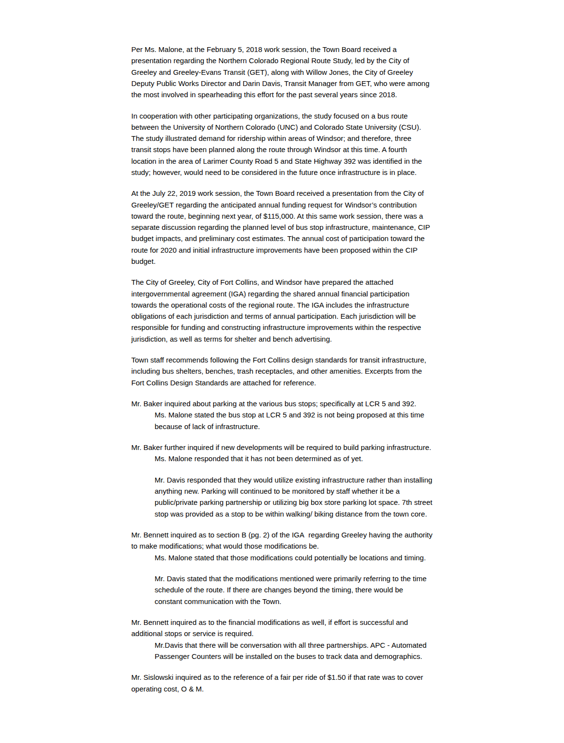Per Ms. Malone, at the February 5, 2018 work session, the Town Board received a presentation regarding the Northern Colorado Regional Route Study, led by the City of Greeley and Greeley-Evans Transit (GET), along with Willow Jones, the City of Greeley Deputy Public Works Director and Darin Davis, Transit Manager from GET, who were among the most involved in spearheading this effort for the past several years since 2018.
In cooperation with other participating organizations, the study focused on a bus route between the University of Northern Colorado (UNC) and Colorado State University (CSU). The study illustrated demand for ridership within areas of Windsor; and therefore, three transit stops have been planned along the route through Windsor at this time. A fourth location in the area of Larimer County Road 5 and State Highway 392 was identified in the study; however, would need to be considered in the future once infrastructure is in place.
At the July 22, 2019 work session, the Town Board received a presentation from the City of Greeley/GET regarding the anticipated annual funding request for Windsor’s contribution toward the route, beginning next year, of $115,000. At this same work session, there was a separate discussion regarding the planned level of bus stop infrastructure, maintenance, CIP budget impacts, and preliminary cost estimates. The annual cost of participation toward the route for 2020 and initial infrastructure improvements have been proposed within the CIP budget.
The City of Greeley, City of Fort Collins, and Windsor have prepared the attached intergovernmental agreement (IGA) regarding the shared annual financial participation towards the operational costs of the regional route. The IGA includes the infrastructure obligations of each jurisdiction and terms of annual participation. Each jurisdiction will be responsible for funding and constructing infrastructure improvements within the respective jurisdiction, as well as terms for shelter and bench advertising.
Town staff recommends following the Fort Collins design standards for transit infrastructure, including bus shelters, benches, trash receptacles, and other amenities. Excerpts from the Fort Collins Design Standards are attached for reference.
Mr. Baker inquired about parking at the various bus stops; specifically at LCR 5 and 392.
Ms. Malone stated the bus stop at LCR 5 and 392 is not being proposed at this time because of lack of infrastructure.
Mr. Baker further inquired if new developments will be required to build parking infrastructure.
Ms. Malone responded that it has not been determined as of yet.
Mr. Davis responded that they would utilize existing infrastructure rather than installing anything new. Parking will continued to be monitored by staff whether it be a public/private parking partnership or utilizing big box store parking lot space. 7th street stop was provided as a stop to be within walking/ biking distance from the town core.
Mr. Bennett inquired as to section B (pg. 2) of the IGA regarding Greeley having the authority to make modifications; what would those modifications be.
Ms. Malone stated that those modifications could potentially be locations and timing.
Mr. Davis stated that the modifications mentioned were primarily referring to the time schedule of the route. If there are changes beyond the timing, there would be constant communication with the Town.
Mr. Bennett inquired as to the financial modifications as well, if effort is successful and additional stops or service is required.
Mr.Davis that there will be conversation with all three partnerships. APC - Automated Passenger Counters will be installed on the buses to track data and demographics.
Mr. Sislowski inquired as to the reference of a fair per ride of $1.50 if that rate was to cover operating cost, O & M.